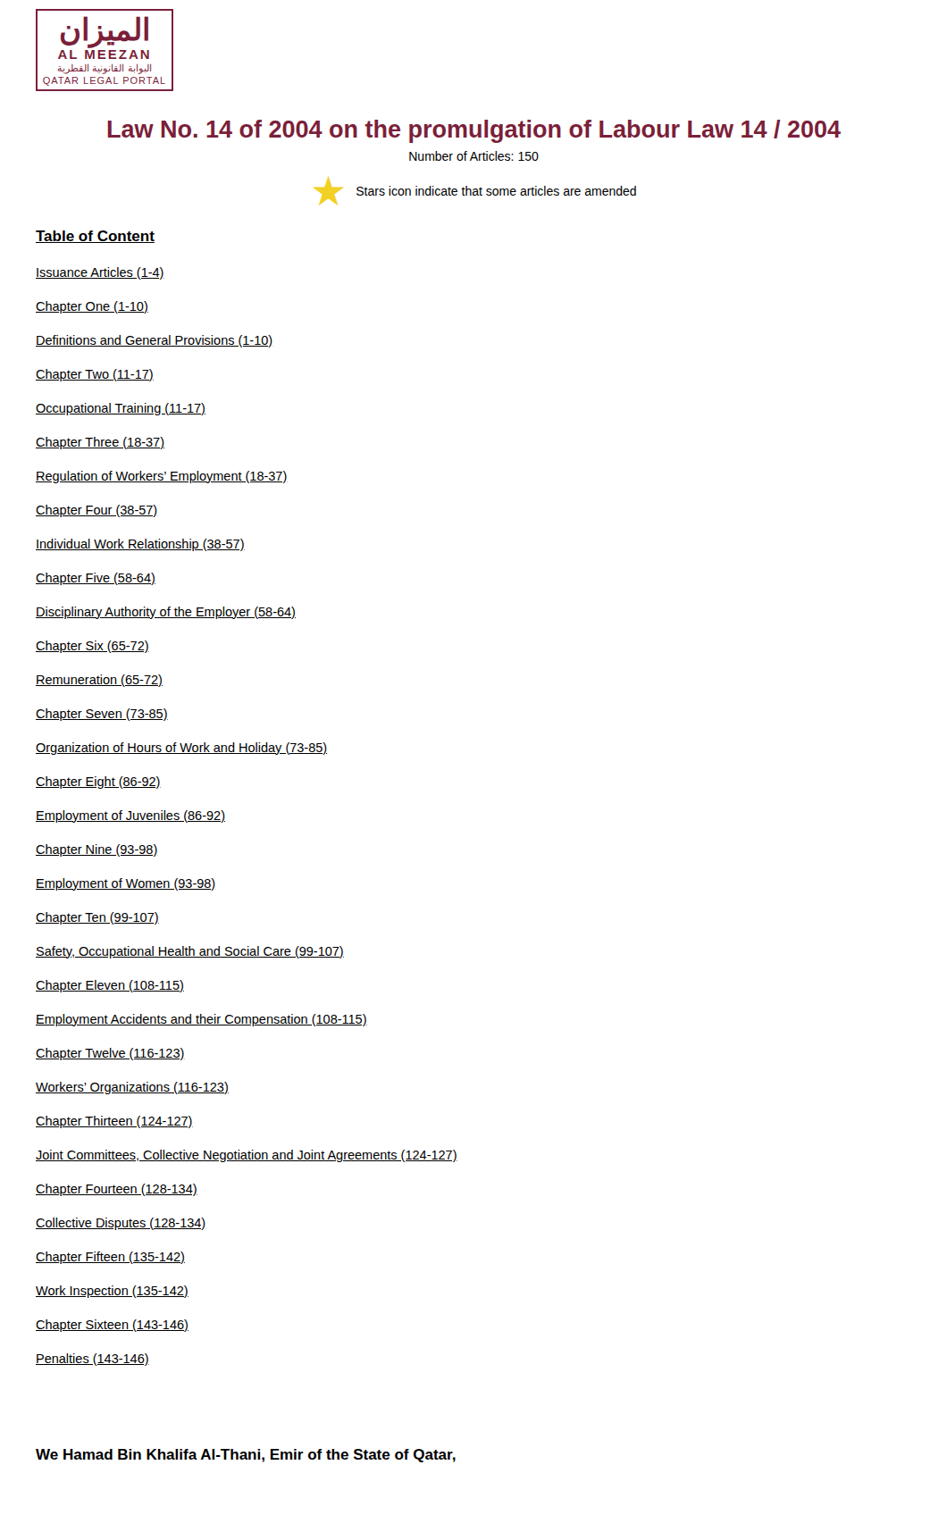الميزان
AL MEEZAN
البوابة القانونية القطرية
QATAR LEGAL PORTAL
Law No. 14 of 2004 on the promulgation of Labour Law 14 / 2004
Number of Articles: 150
★ Stars icon indicate that some articles are amended
Table of Content
Issuance Articles (1-4)
Chapter One (1-10)
Definitions and General Provisions (1-10)
Chapter Two (11-17)
Occupational Training (11-17)
Chapter Three (18-37)
Regulation of Workers’ Employment (18-37)
Chapter Four (38-57)
Individual Work Relationship (38-57)
Chapter Five (58-64)
Disciplinary Authority of the Employer (58-64)
Chapter Six (65-72)
Remuneration (65-72)
Chapter Seven (73-85)
Organization of Hours of Work and Holiday (73-85)
Chapter Eight (86-92)
Employment of Juveniles (86-92)
Chapter Nine (93-98)
Employment of Women (93-98)
Chapter Ten (99-107)
Safety, Occupational Health and Social Care (99-107)
Chapter Eleven (108-115)
Employment Accidents and their Compensation (108-115)
Chapter Twelve (116-123)
Workers’ Organizations (116-123)
Chapter Thirteen (124-127)
Joint Committees, Collective Negotiation and Joint Agreements (124-127)
Chapter Fourteen (128-134)
Collective Disputes (128-134)
Chapter Fifteen (135-142)
Work Inspection (135-142)
Chapter Sixteen (143-146)
Penalties (143-146)
We Hamad Bin Khalifa Al-Thani, Emir of the State of Qatar,